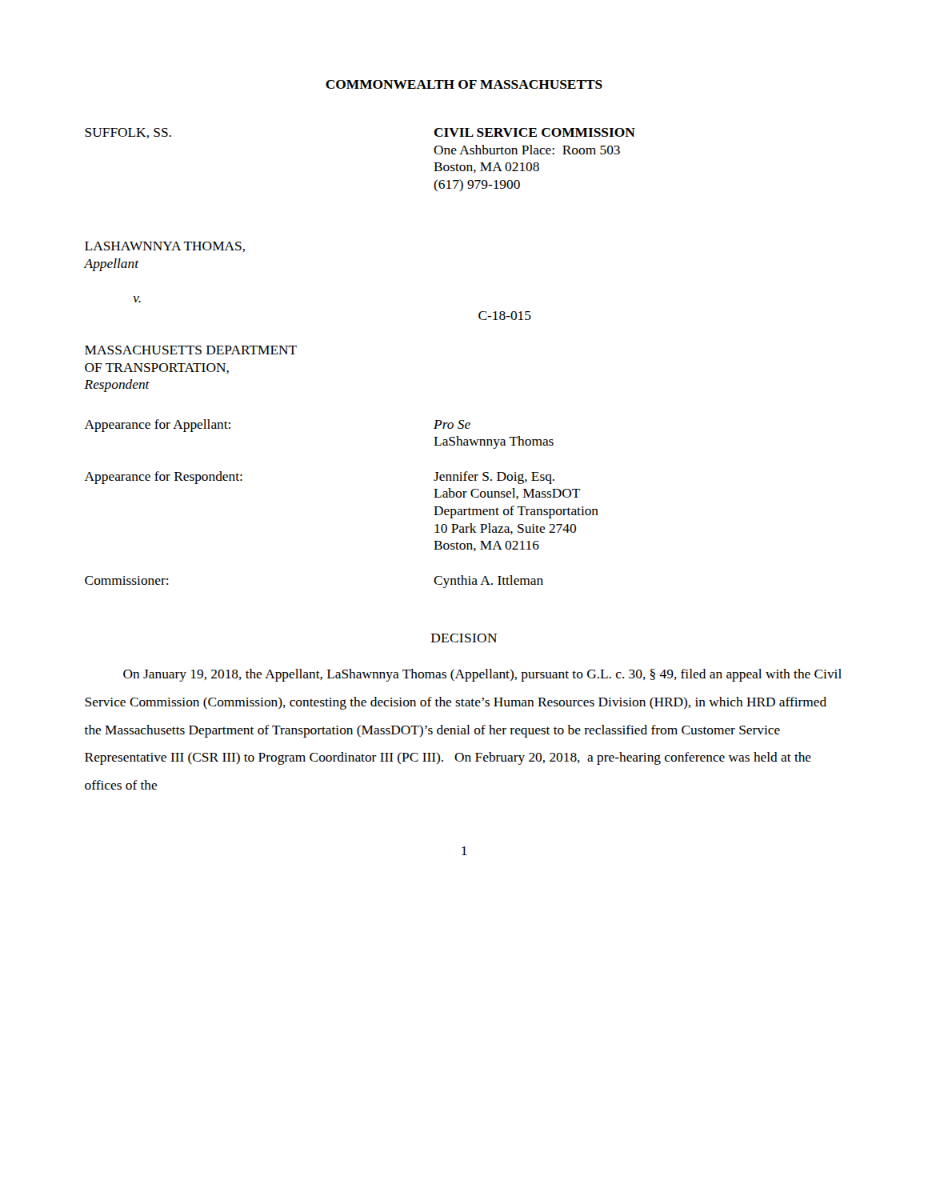COMMONWEALTH OF MASSACHUSETTS
| SUFFOLK, SS. | CIVIL SERVICE COMMISSION One Ashburton Place: Room 503 Boston, MA 02108 (617) 979-1900 |
| LASHAWNNYA THOMAS, Appellant | |
| v. | |
| | C-18-015 |
| MASSACHUSETTS DEPARTMENT OF TRANSPORTATION, Respondent | |
| Appearance for Appellant: | Pro Se LaShawnnya Thomas |
| Appearance for Respondent: | Jennifer S. Doig, Esq. Labor Counsel, MassDOT Department of Transportation 10 Park Plaza, Suite 2740 Boston, MA 02116 |
| Commissioner: | Cynthia A. Ittleman |
DECISION
On January 19, 2018, the Appellant, LaShawnnya Thomas (Appellant), pursuant to G.L. c. 30, § 49, filed an appeal with the Civil Service Commission (Commission), contesting the decision of the state’s Human Resources Division (HRD), in which HRD affirmed the Massachusetts Department of Transportation (MassDOT)’s denial of her request to be reclassified from Customer Service Representative III (CSR III) to Program Coordinator III (PC III). On February 20, 2018, a pre-hearing conference was held at the offices of the
1